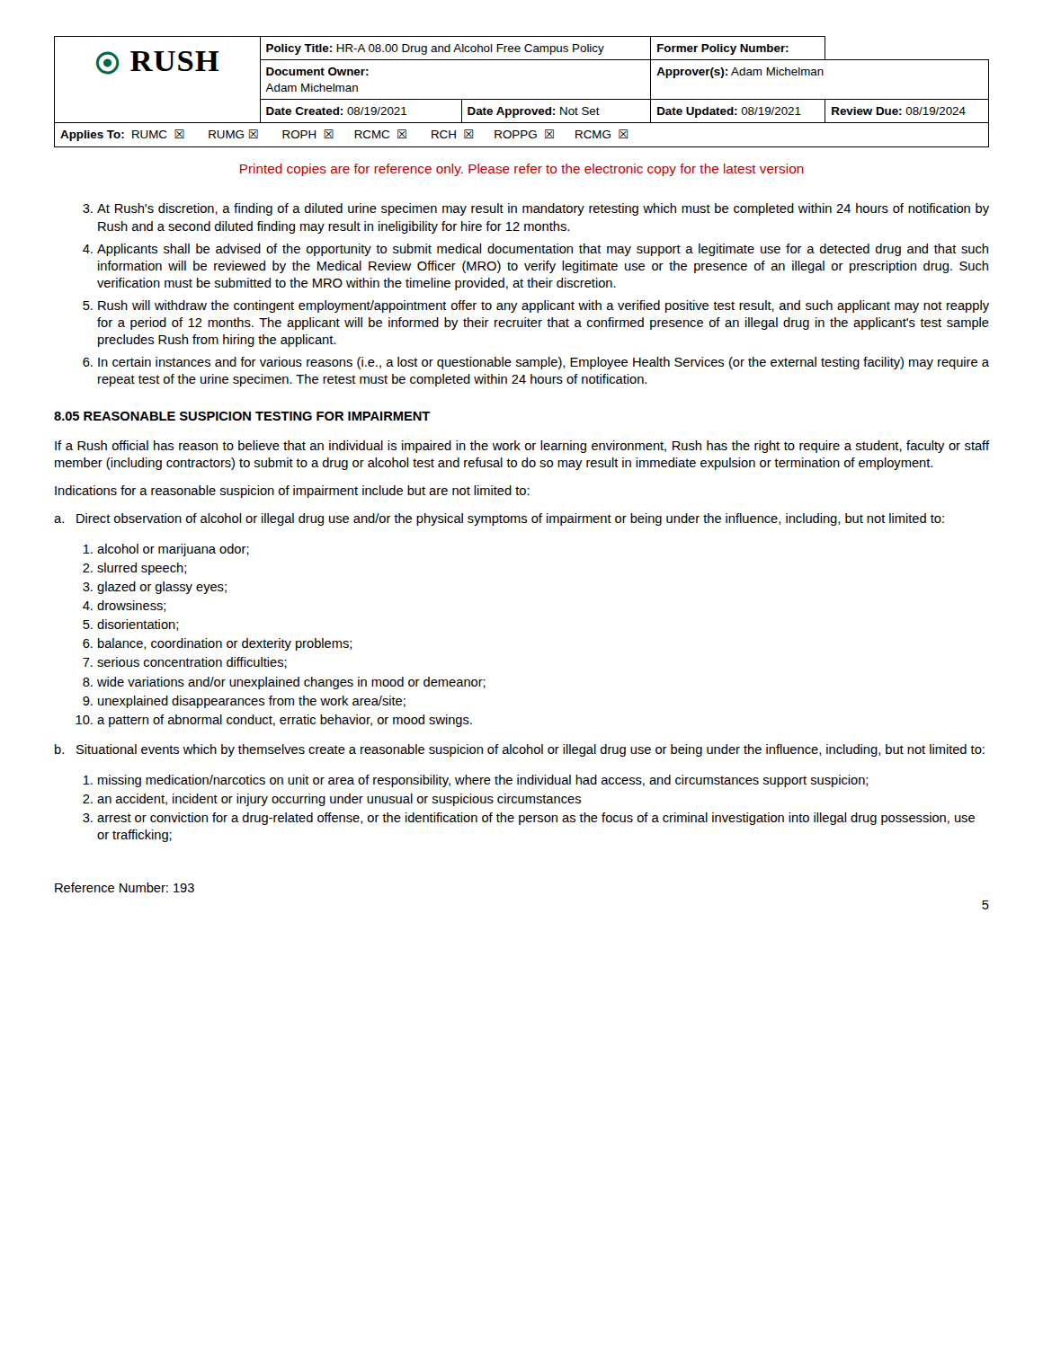| ⦿ RUSH | Policy Title: HR-A 08.00 Drug and Alcohol Free Campus Policy | Former Policy Number: |
| Document Owner: Adam Michelman | Approver(s): Adam Michelman |
| Date Created: 08/19/2021 | Date Approved: Not Set | Date Updated: 08/19/2021 | Review Due: 08/19/2024 |
| Applies To: RUMC ☒ RUMG ☒ ROPH ☒ RCMC ☒ RCH ☒ ROPPG ☒ RCMG ☒ |
Printed copies are for reference only. Please refer to the electronic copy for the latest version
At Rush's discretion, a finding of a diluted urine specimen may result in mandatory retesting which must be completed within 24 hours of notification by Rush and a second diluted finding may result in ineligibility for hire for 12 months.
Applicants shall be advised of the opportunity to submit medical documentation that may support a legitimate use for a detected drug and that such information will be reviewed by the Medical Review Officer (MRO) to verify legitimate use or the presence of an illegal or prescription drug. Such verification must be submitted to the MRO within the timeline provided, at their discretion.
Rush will withdraw the contingent employment/appointment offer to any applicant with a verified positive test result, and such applicant may not reapply for a period of 12 months. The applicant will be informed by their recruiter that a confirmed presence of an illegal drug in the applicant's test sample precludes Rush from hiring the applicant.
In certain instances and for various reasons (i.e., a lost or questionable sample), Employee Health Services (or the external testing facility) may require a repeat test of the urine specimen. The retest must be completed within 24 hours of notification.
8.05 REASONABLE SUSPICION TESTING FOR IMPAIRMENT
If a Rush official has reason to believe that an individual is impaired in the work or learning environment, Rush has the right to require a student, faculty or staff member (including contractors) to submit to a drug or alcohol test and refusal to do so may result in immediate expulsion or termination of employment.
Indications for a reasonable suspicion of impairment include but are not limited to:
a. Direct observation of alcohol or illegal drug use and/or the physical symptoms of impairment or being under the influence, including, but not limited to:
alcohol or marijuana odor;
slurred speech;
glazed or glassy eyes;
drowsiness;
disorientation;
balance, coordination or dexterity problems;
serious concentration difficulties;
wide variations and/or unexplained changes in mood or demeanor;
unexplained disappearances from the work area/site;
a pattern of abnormal conduct, erratic behavior, or mood swings.
b. Situational events which by themselves create a reasonable suspicion of alcohol or illegal drug use or being under the influence, including, but not limited to:
missing medication/narcotics on unit or area of responsibility, where the individual had access, and circumstances support suspicion;
an accident, incident or injury occurring under unusual or suspicious circumstances
arrest or conviction for a drug-related offense, or the identification of the person as the focus of a criminal investigation into illegal drug possession, use or trafficking;
Reference Number: 193
5